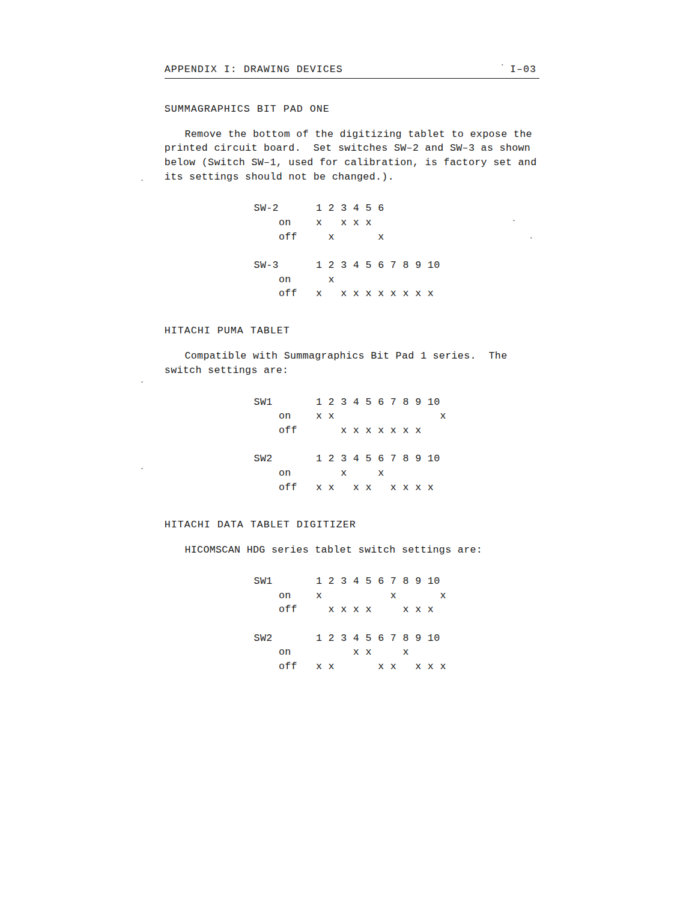APPENDIX I: DRAWING DEVICES I–03
SUMMAGRAPHICS BIT PAD ONE
Remove the bottom of the digitizing tablet to expose the printed circuit board. Set switches SW–2 and SW–3 as shown below (Switch SW–1, used for calibration, is factory set and its settings should not be changed.).
SW-2      1 2 3 4 5 6
    on    x   x x x
    off     x       x

SW-3      1 2 3 4 5 6 7 8 9 10
    on      x
    off   x   x x x x x x x x
HITACHI PUMA TABLET
Compatible with Summagraphics Bit Pad 1 series. The switch settings are:
SW1       1 2 3 4 5 6 7 8 9 10
    on    x x                 x
    off       x x x x x x x

SW2       1 2 3 4 5 6 7 8 9 10
    on        x     x
    off   x x   x x   x x x x
HITACHI DATA TABLET DIGITIZER
HICOMSCAN HDG series tablet switch settings are:
SW1       1 2 3 4 5 6 7 8 9 10
    on    x           x       x
    off     x x x x     x x x

SW2       1 2 3 4 5 6 7 8 9 10
    on          x x     x
    off   x x       x x   x x x
· · · · · ·